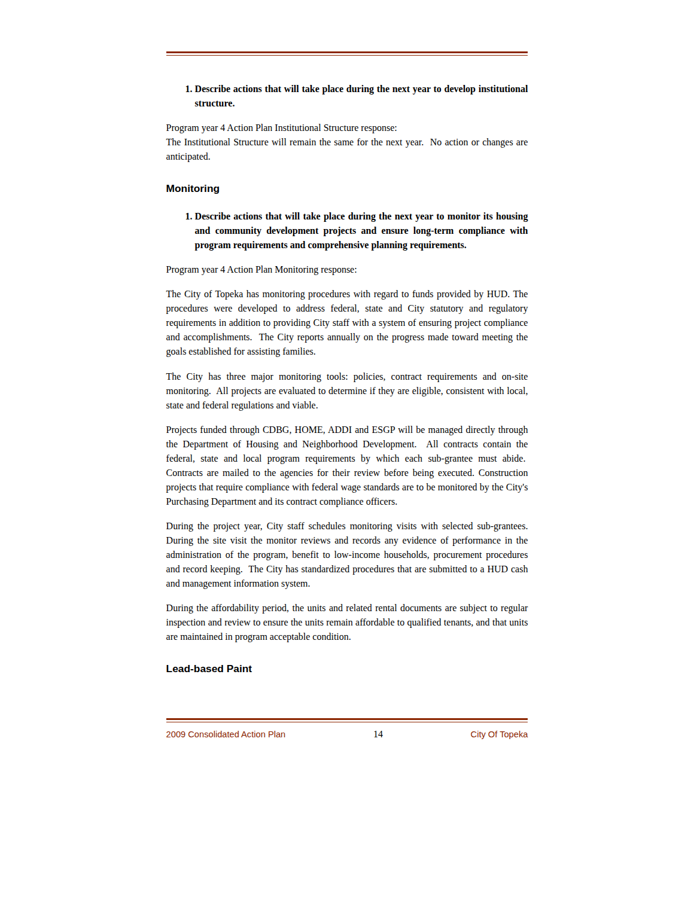Describe actions that will take place during the next year to develop institutional structure.
Program year 4 Action Plan Institutional Structure response:
The Institutional Structure will remain the same for the next year. No action or changes are anticipated.
Monitoring
Describe actions that will take place during the next year to monitor its housing and community development projects and ensure long-term compliance with program requirements and comprehensive planning requirements.
Program year 4 Action Plan Monitoring response:
The City of Topeka has monitoring procedures with regard to funds provided by HUD. The procedures were developed to address federal, state and City statutory and regulatory requirements in addition to providing City staff with a system of ensuring project compliance and accomplishments. The City reports annually on the progress made toward meeting the goals established for assisting families.
The City has three major monitoring tools: policies, contract requirements and on-site monitoring. All projects are evaluated to determine if they are eligible, consistent with local, state and federal regulations and viable.
Projects funded through CDBG, HOME, ADDI and ESGP will be managed directly through the Department of Housing and Neighborhood Development. All contracts contain the federal, state and local program requirements by which each sub-grantee must abide. Contracts are mailed to the agencies for their review before being executed. Construction projects that require compliance with federal wage standards are to be monitored by the City's Purchasing Department and its contract compliance officers.
During the project year, City staff schedules monitoring visits with selected sub-grantees. During the site visit the monitor reviews and records any evidence of performance in the administration of the program, benefit to low-income households, procurement procedures and record keeping. The City has standardized procedures that are submitted to a HUD cash and management information system.
During the affordability period, the units and related rental documents are subject to regular inspection and review to ensure the units remain affordable to qualified tenants, and that units are maintained in program acceptable condition.
Lead-based Paint
2009 Consolidated Action Plan
14
City Of Topeka